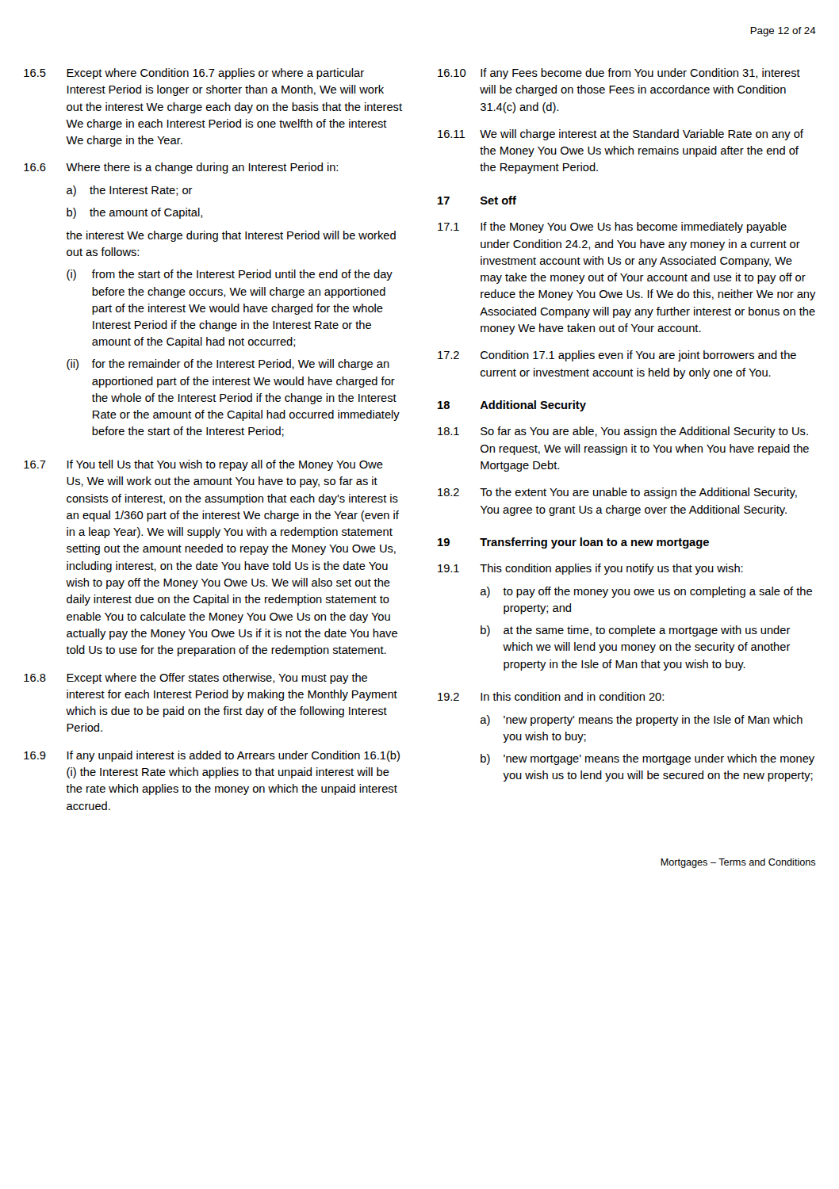Page 12 of 24
16.5
Except where Condition 16.7 applies or where a particular Interest Period is longer or shorter than a Month, We will work out the interest We charge each day on the basis that the interest We charge in each Interest Period is one twelfth of the interest We charge in the Year.
16.6
Where there is a change during an Interest Period in:
a) the Interest Rate; or
b) the amount of Capital,
the interest We charge during that Interest Period will be worked out as follows:
(i) from the start of the Interest Period until the end of the day before the change occurs, We will charge an apportioned part of the interest We would have charged for the whole Interest Period if the change in the Interest Rate or the amount of the Capital had not occurred;
(ii) for the remainder of the Interest Period, We will charge an apportioned part of the interest We would have charged for the whole of the Interest Period if the change in the Interest Rate or the amount of the Capital had occurred immediately before the start of the Interest Period;
16.7
If You tell Us that You wish to repay all of the Money You Owe Us, We will work out the amount You have to pay, so far as it consists of interest, on the assumption that each day's interest is an equal 1/360 part of the interest We charge in the Year (even if in a leap Year). We will supply You with a redemption statement setting out the amount needed to repay the Money You Owe Us, including interest, on the date You have told Us is the date You wish to pay off the Money You Owe Us. We will also set out the daily interest due on the Capital in the redemption statement to enable You to calculate the Money You Owe Us on the day You actually pay the Money You Owe Us if it is not the date You have told Us to use for the preparation of the redemption statement.
16.8
Except where the Offer states otherwise, You must pay the interest for each Interest Period by making the Monthly Payment which is due to be paid on the first day of the following Interest Period.
16.9
If any unpaid interest is added to Arrears under Condition 16.1(b) (i) the Interest Rate which applies to that unpaid interest will be the rate which applies to the money on which the unpaid interest accrued.
16.10
If any Fees become due from You under Condition 31, interest will be charged on those Fees in accordance with Condition 31.4(c) and (d).
16.11
We will charge interest at the Standard Variable Rate on any of the Money You Owe Us which remains unpaid after the end of the Repayment Period.
17 Set off
17.1
If the Money You Owe Us has become immediately payable under Condition 24.2, and You have any money in a current or investment account with Us or any Associated Company, We may take the money out of Your account and use it to pay off or reduce the Money You Owe Us. If We do this, neither We nor any Associated Company will pay any further interest or bonus on the money We have taken out of Your account.
17.2
Condition 17.1 applies even if You are joint borrowers and the current or investment account is held by only one of You.
18 Additional Security
18.1
So far as You are able, You assign the Additional Security to Us. On request, We will reassign it to You when You have repaid the Mortgage Debt.
18.2
To the extent You are unable to assign the Additional Security, You agree to grant Us a charge over the Additional Security.
19 Transferring your loan to a new mortgage
19.1
This condition applies if you notify us that you wish:
a) to pay off the money you owe us on completing a sale of the property; and
b) at the same time, to complete a mortgage with us under which we will lend you money on the security of another property in the Isle of Man that you wish to buy.
19.2
In this condition and in condition 20:
a)'new property' means the property in the Isle of Man which you wish to buy;
b)'new mortgage' means the mortgage under which the money you wish us to lend you will be secured on the new property;
Mortgages – Terms and Conditions